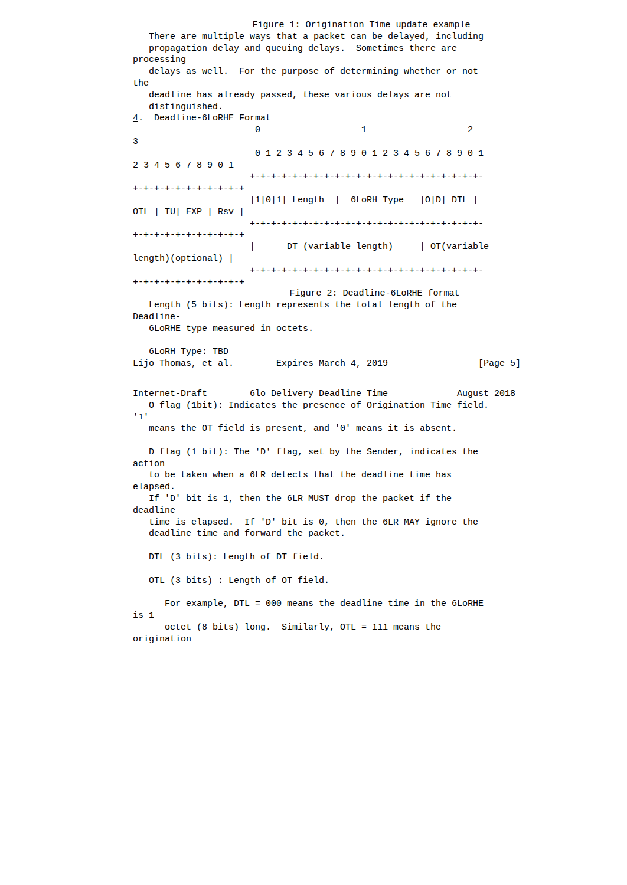Figure 1: Origination Time update example
   There are multiple ways that a packet can be delayed, including
   propagation delay and queuing delays.  Sometimes there are processing
   delays as well.  For the purpose of determining whether or not the
   deadline has already passed, these various delays are not
   distinguished.
4.  Deadline-6LoRHE Format
                       0                   1                   2                   3
                       0 1 2 3 4 5 6 7 8 9 0 1 2 3 4 5 6 7 8 9 0 1 2 3 4 5 6 7 8 9 0 1
                      +-+-+-+-+-+-+-+-+-+-+-+-+-+-+-+-+-+-+-+-+-+-+-+-+-+-+-+-+-+-+-+-+
                      |1|0|1| Length  |  6LoRH Type   |O|D| DTL | OTL | TU| EXP | Rsv |
                      +-+-+-+-+-+-+-+-+-+-+-+-+-+-+-+-+-+-+-+-+-+-+-+-+-+-+-+-+-+-+-+-+
                      |      DT (variable length)     | OT(variable length)(optional) |
                      +-+-+-+-+-+-+-+-+-+-+-+-+-+-+-+-+-+-+-+-+-+-+-+-+-+-+-+-+-+-+-+-+
                       Figure 2: Deadline-6LoRHE format
   Length (5 bits): Length represents the total length of the Deadline-
   6LoRHE type measured in octets.

   6LoRH Type: TBD
Lijo Thomas, et al. Expires March 4, 2019 [Page 5]
Internet-Draft 6lo Delivery Deadline Time August 2018
   O flag (1bit): Indicates the presence of Origination Time field.  '1'
   means the OT field is present, and '0' means it is absent.

   D flag (1 bit): The 'D' flag, set by the Sender, indicates the action
   to be taken when a 6LR detects that the deadline time has elapsed.
   If 'D' bit is 1, then the 6LR MUST drop the packet if the deadline
   time is elapsed.  If 'D' bit is 0, then the 6LR MAY ignore the
   deadline time and forward the packet.

   DTL (3 bits): Length of DT field.

   OTL (3 bits) : Length of OT field.

      For example, DTL = 000 means the deadline time in the 6LoRHE is 1
      octet (8 bits) long.  Similarly, OTL = 111 means the origination